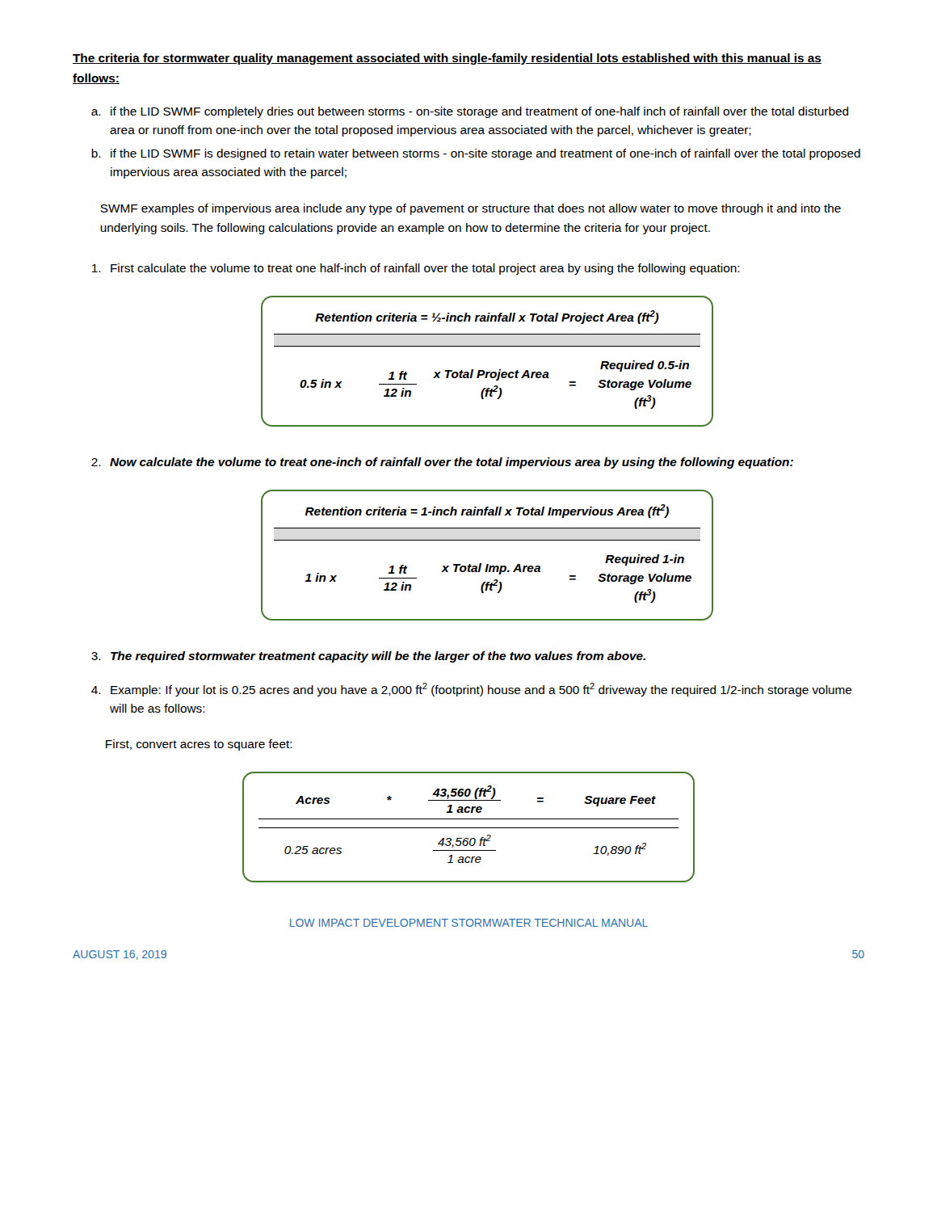The criteria for stormwater quality management associated with single-family residential lots established with this manual is as follows:
if the LID SWMF completely dries out between storms - on-site storage and treatment of one-half inch of rainfall over the total disturbed area or runoff from one-inch over the total proposed impervious area associated with the parcel, whichever is greater;
if the LID SWMF is designed to retain water between storms - on-site storage and treatment of one-inch of rainfall over the total proposed impervious area associated with the parcel;
SWMF examples of impervious area include any type of pavement or structure that does not allow water to move through it and into the underlying soils. The following calculations provide an example on how to determine the criteria for your project.
First calculate the volume to treat one half-inch of rainfall over the total project area by using the following equation:
Retention criteria = ½-inch rainfall x Total Project Area (ft2)
| 0.5 in x | 1 ft 12 in | x Total Project Area (ft 2 ) | = | Required 0.5-in Storage Volume (ft 3 ) |
Now calculate the volume to treat one-inch of rainfall over the total impervious area by using the following equation:
Retention criteria = 1-inch rainfall x Total Impervious Area (ft2)
| 1 in x | 1 ft 12 in | x Total Imp. Area (ft 2 ) | = | Required 1-in Storage Volume (ft 3 ) |
The required stormwater treatment capacity will be the larger of the two values from above.
Example: If your lot is 0.25 acres and you have a 2,000 ft2 (footprint) house and a 500 ft2 driveway the required 1/2-inch storage volume will be as follows:
First, convert acres to square feet:
| Acres | * | 43,560 (ft 2 ) 1 acre | = | Square Feet |
| 0.25 acres | | 43,560 ft 2 1 acre | | 10,890 ft 2 |
LOW IMPACT DEVELOPMENT STORMWATER TECHNICAL MANUAL
AUGUST 16, 2019 50